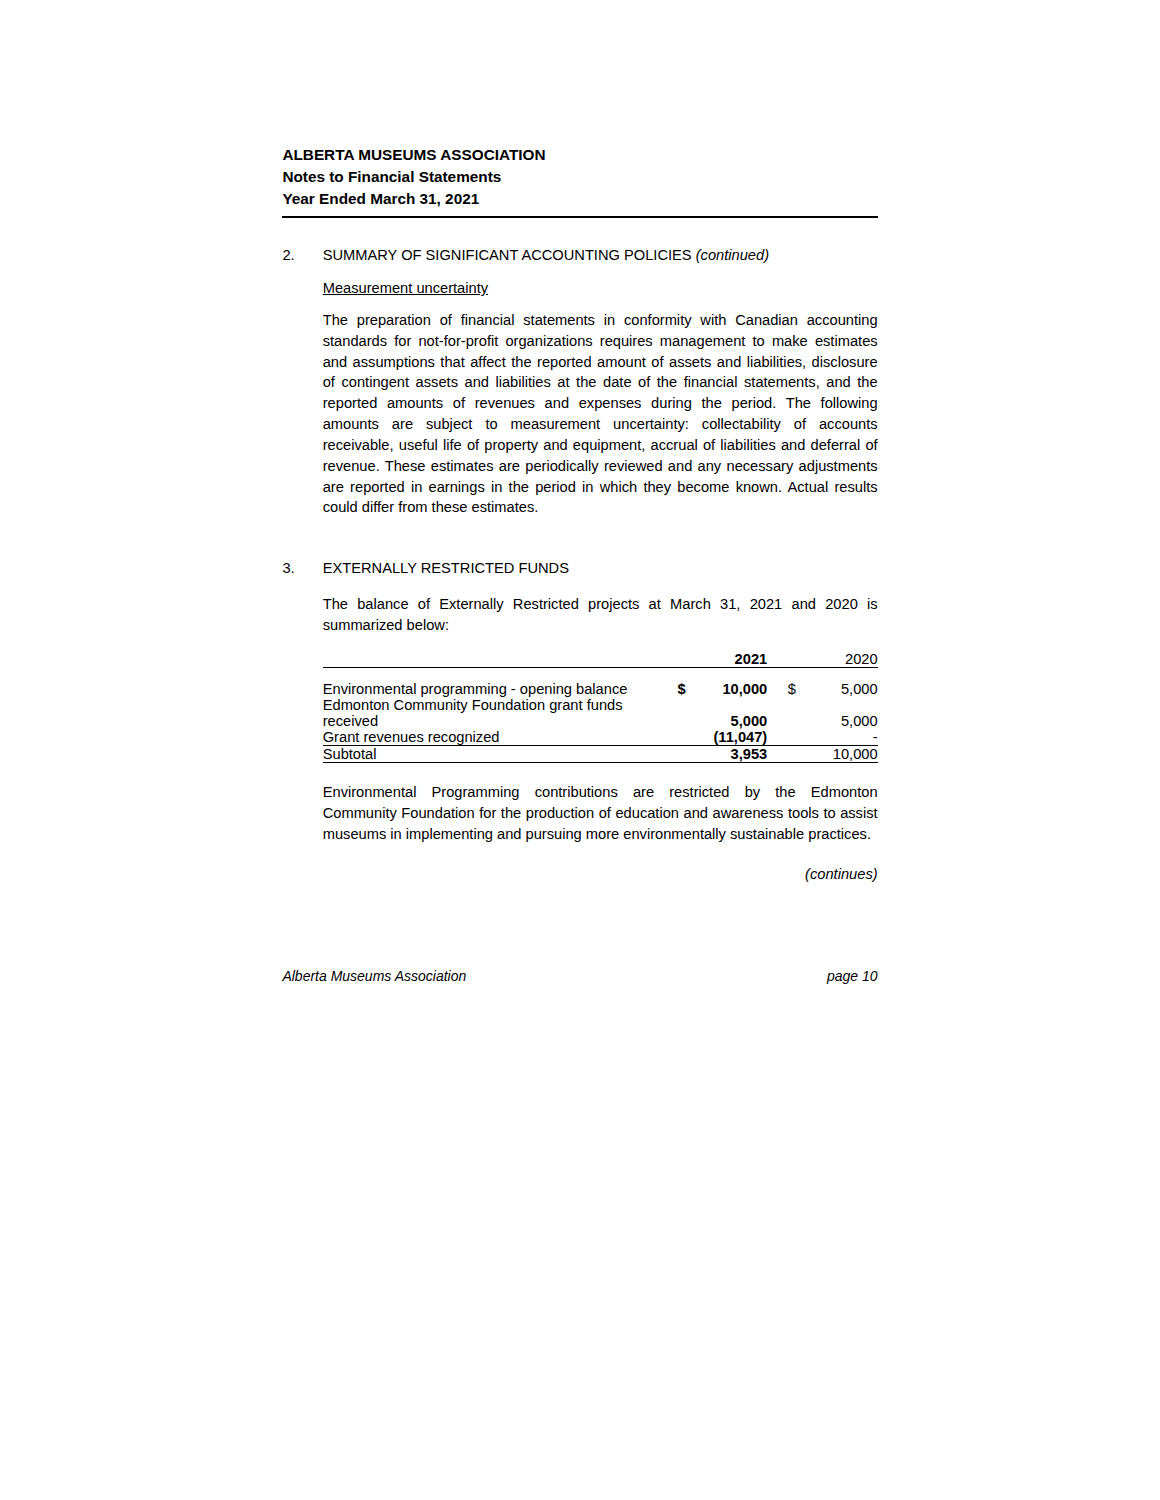ALBERTA MUSEUMS ASSOCIATION
Notes to Financial Statements
Year Ended March 31, 2021
2.
SUMMARY OF SIGNIFICANT ACCOUNTING POLICIES (continued)
Measurement uncertainty
The preparation of financial statements in conformity with Canadian accounting standards for not-for-profit organizations requires management to make estimates and assumptions that affect the reported amount of assets and liabilities, disclosure of contingent assets and liabilities at the date of the financial statements, and the reported amounts of revenues and expenses during the period. The following amounts are subject to measurement uncertainty: collectability of accounts receivable, useful life of property and equipment, accrual of liabilities and deferral of revenue. These estimates are periodically reviewed and any necessary adjustments are reported in earnings in the period in which they become known. Actual results could differ from these estimates.
3.
EXTERNALLY RESTRICTED FUNDS
The balance of Externally Restricted projects at March 31, 2021 and 2020 is summarized below:
| | | 2021 | | 2020 |
| Environmental programming - opening balance | $ | 10,000 | $ | 5,000 |
| Edmonton Community Foundation grant funds received | | 5,000 | | 5,000 |
| Grant revenues recognized | | (11,047) | | - |
| Subtotal | | 3,953 | | 10,000 |
Environmental Programming contributions are restricted by the Edmonton Community Foundation for the production of education and awareness tools to assist museums in implementing and pursuing more environmentally sustainable practices.
(continues)
Alberta Museums Association
page 10